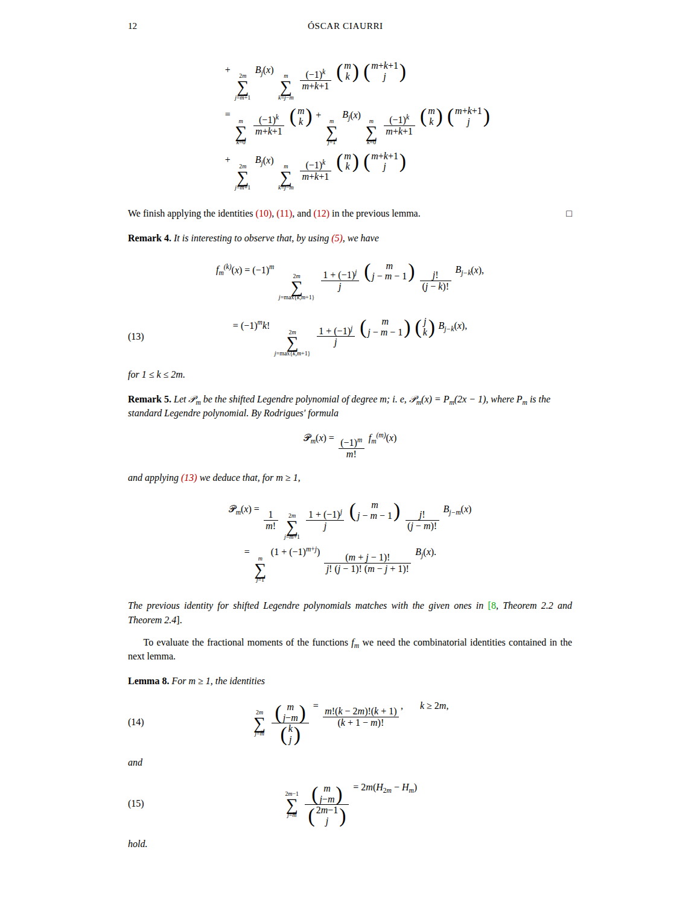12 ÓSCAR CIAURRI
+ 2m∑j=m+1 Bj(x) m∑k=j−m (−1)k m+k+1 (mk) (m+k+1 j) = m∑k=0 (−1)k m+k+1 (mk) + m∑j=1 Bj(x) m∑k=0 (−1)k m+k+1 (mk) (m+k+1 j) + 2m∑j=m+1 Bj(x) m∑k=j−m (−1)k m+k+1 (mk) (m+k+1 j)
We finish applying the identities (10), (11), and (12) in the previous lemma. □
Remark 4. It is interesting to observe that, by using (5), we have
fm(k)(x) = (−1)m 2m∑j=max{k,m+1} 1 + (−1)j j (mj − m − 1) j!(j − k)! Bj−k(x),
(13)
= (−1)mk! 2m∑j=max{k,m+1} 1 + (−1)j j (mj − m − 1) (jk) Bj−k(x),
for 1 ≤ k ≤ 2m.
Remark 5. Let 𝒫m be the shifted Legendre polynomial of degree m; i. e, 𝒫m(x) = Pm(2x − 1), where Pm is the standard Legendre polynomial. By Rodrigues' formula
𝒫m(x) = (−1)m m! fm(m)(x)
and applying (13) we deduce that, for m ≥ 1,
𝒫m(x) = 1 m! 2m∑j=m+1 1 + (−1)j j (mj − m − 1) j!(j − m)! Bj−m(x) = m∑j=1 (1 + (−1)m+j) (m + j − 1)!j! (j − 1)! (m − j + 1)! Bj(x).
The previous identity for shifted Legendre polynomials matches with the given ones in [8, Theorem 2.2 and Theorem 2.4].
To evaluate the fractional moments of the functions fm we need the combinatorial identities contained in the next lemma.
Lemma 8. For m ≥ 1, the identities
(14)
2m∑j=m (mj−m) (kj) = m!(k − 2m)!(k + 1)(k + 1 − m)!, k ≥ 2m,
and
(15)
2m−1∑j=m (mj−m) (2m−1 j) = 2m(H2m − Hm)
hold.